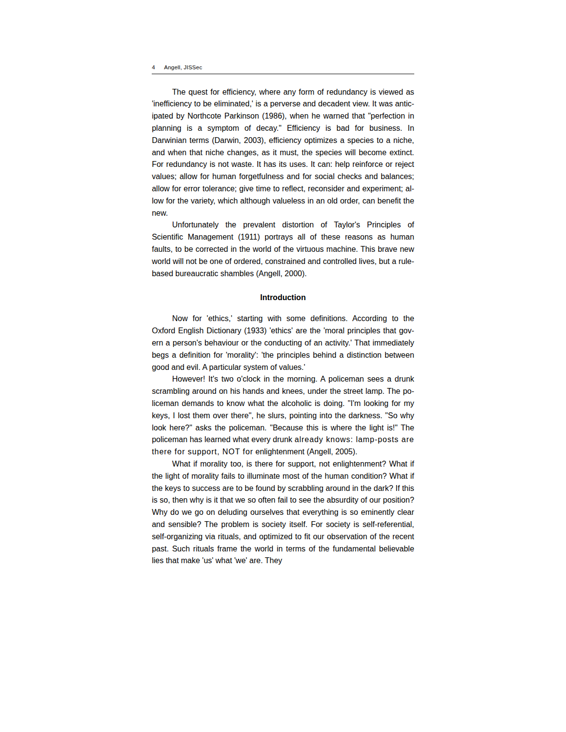4 Angell, JISSec
The quest for efficiency, where any form of redundancy is viewed as 'inefficiency to be eliminated,' is a perverse and decadent view. It was anticipated by Northcote Parkinson (1986), when he warned that "perfection in planning is a symptom of decay." Efficiency is bad for business. In Darwinian terms (Darwin, 2003), efficiency optimizes a species to a niche, and when that niche changes, as it must, the species will become extinct. For redundancy is not waste. It has its uses. It can: help reinforce or reject values; allow for human forgetfulness and for social checks and balances; allow for error tolerance; give time to reflect, reconsider and experiment; allow for the variety, which although valueless in an old order, can benefit the new.
Unfortunately the prevalent distortion of Taylor's Principles of Scientific Management (1911) portrays all of these reasons as human faults, to be corrected in the world of the virtuous machine. This brave new world will not be one of ordered, constrained and controlled lives, but a rule-based bureaucratic shambles (Angell, 2000).
Introduction
Now for 'ethics,' starting with some definitions. According to the Oxford English Dictionary (1933) 'ethics' are the 'moral principles that govern a person's behaviour or the conducting of an activity.' That immediately begs a definition for 'morality': 'the principles behind a distinction between good and evil. A particular system of values.'
However! It's two o'clock in the morning. A policeman sees a drunk scrambling around on his hands and knees, under the street lamp. The policeman demands to know what the alcoholic is doing. "I'm looking for my keys, I lost them over there", he slurs, pointing into the darkness. "So why look here?" asks the policeman. "Because this is where the light is!" The policeman has learned what every drunk already knows: lamp-posts are there for support, NOT for enlightenment (Angell, 2005).
What if morality too, is there for support, not enlightenment? What if the light of morality fails to illuminate most of the human condition? What if the keys to success are to be found by scrabbling around in the dark? If this is so, then why is it that we so often fail to see the absurdity of our position? Why do we go on deluding ourselves that everything is so eminently clear and sensible? The problem is society itself. For society is self-referential, self-organizing via rituals, and optimized to fit our observation of the recent past. Such rituals frame the world in terms of the fundamental believable lies that make 'us' what 'we' are. They